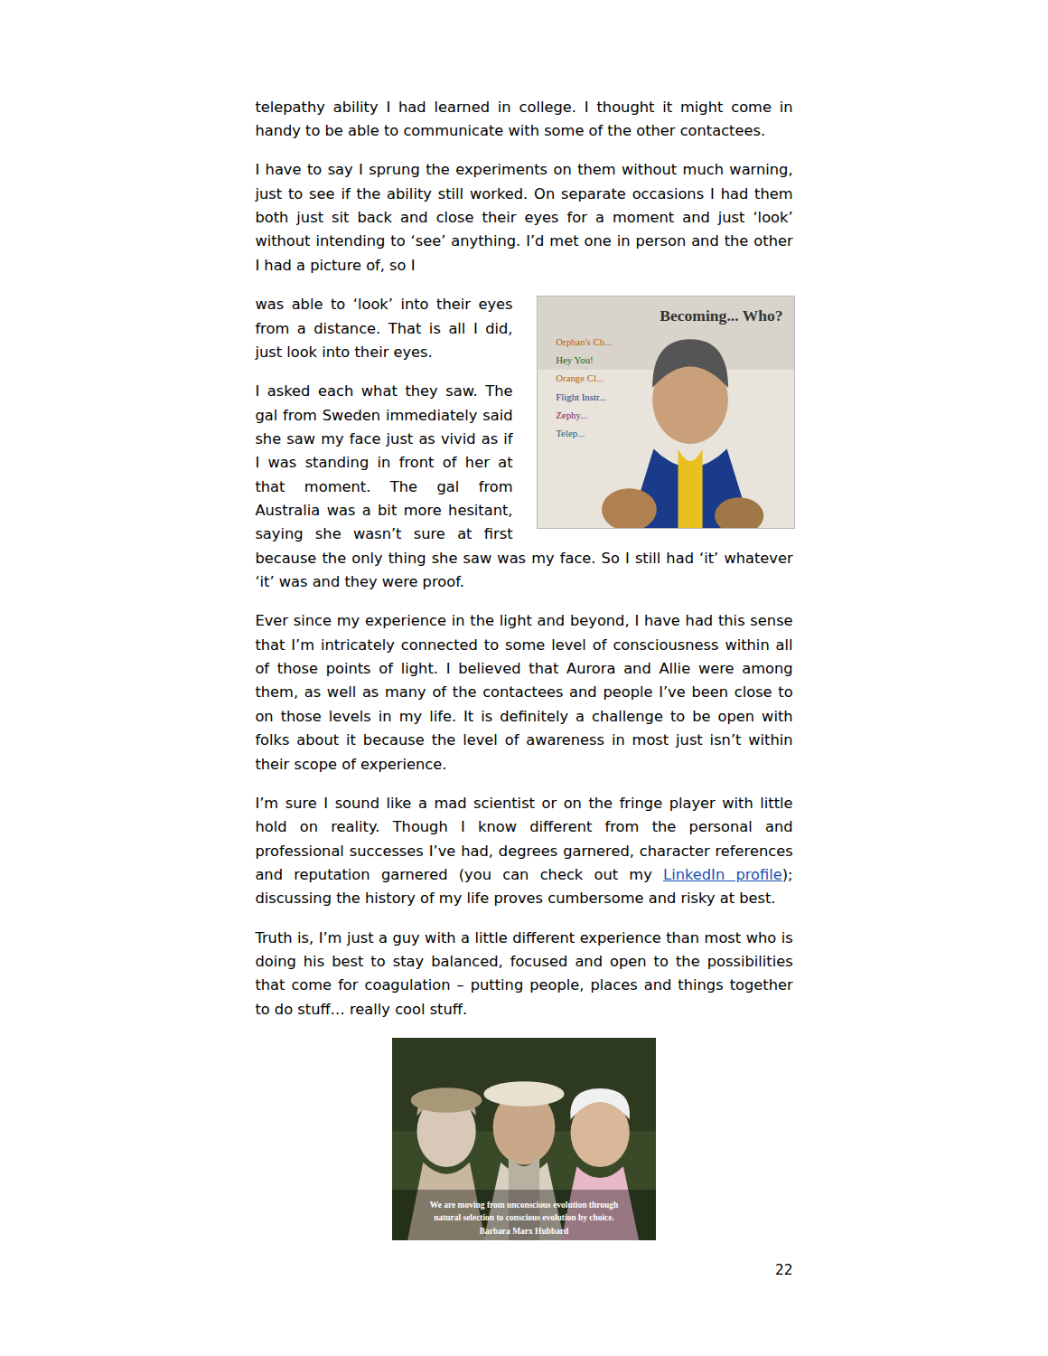telepathy ability I had learned in college. I thought it might come in handy to be able to communicate with some of the other contactees.
I have to say I sprung the experiments on them without much warning, just to see if the ability still worked. On separate occasions I had them both just sit back and close their eyes for a moment and just ‘look’ without intending to ‘see’ anything. I’d met one in person and the other I had a picture of, so I
was able to ‘look’ into their eyes from a distance. That is all I did, just look into their eyes.
I asked each what they saw. The gal from Sweden immediately said she saw my face just as vivid as if I was standing in front of her at that moment. The gal from Australia was a bit more hesitant, saying she wasn’t sure at first because the only thing she saw was my face. So I still had ‘it’ whatever ‘it’ was and they were proof.
Ever since my experience in the light and beyond, I have had this sense that I’m intricately connected to some level of consciousness within all of those points of light. I believed that Aurora and Allie were among them, as well as many of the contactees and people I’ve been close to on those levels in my life. It is definitely a challenge to be open with folks about it because the level of awareness in most just isn’t within their scope of experience.
I’m sure I sound like a mad scientist or on the fringe player with little hold on reality. Though I know different from the personal and professional successes I’ve had, degrees garnered, character references and reputation garnered (you can check out my LinkedIn profile); discussing the history of my life proves cumbersome and risky at best.
Truth is, I’m just a guy with a little different experience than most who is doing his best to stay balanced, focused and open to the possibilities that come for coagulation – putting people, places and things together to do stuff… really cool stuff.
22